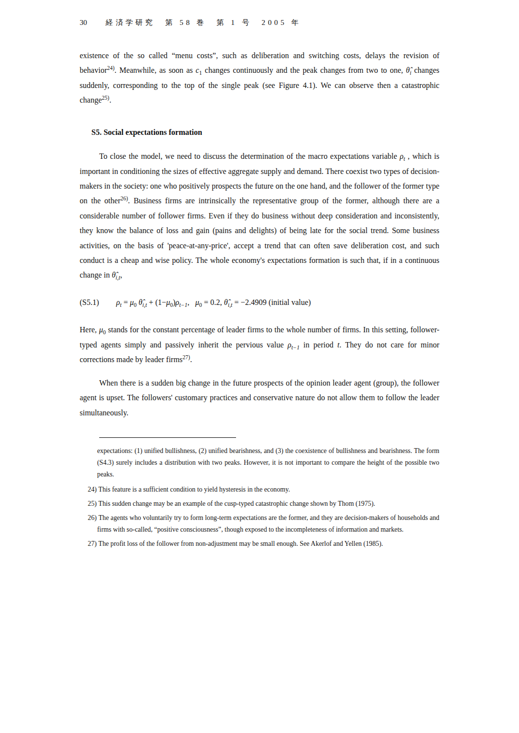30 経済学研究　第 58 巻　第 1 号　2005 年
existence of the so called “menu costs”, such as deliberation and switching costs, delays the revision of behavior24). Meanwhile, as soon as c1 changes continuously and the peak changes from two to one, θ̂i changes suddenly, corresponding to the top of the single peak (see Figure 4.1). We can observe then a catastrophic change25).
S5. Social expectations formation
To close the model, we need to discuss the determination of the macro expectations variable ρt , which is important in conditioning the sizes of effective aggregate supply and demand. There coexist two types of decision-makers in the society: one who positively prospects the future on the one hand, and the follower of the former type on the other26). Business firms are intrinsically the representative group of the former, although there are a considerable number of follower firms. Even if they do business without deep consideration and inconsistently, they know the balance of loss and gain (pains and delights) of being late for the social trend. Some business activities, on the basis of 'peace-at-any-price', accept a trend that can often save deliberation cost, and such conduct is a cheap and wise policy. The whole economy's expectations formation is such that, if in a continuous change in θ̂i,t,
(S5.1) ρt = μ0 θ̂i,t + (1−μ0)ρt−1, μ0 = 0.2, θ̂i,t = −2.4909 (initial value)
Here, μ0 stands for the constant percentage of leader firms to the whole number of firms. In this setting, follower-typed agents simply and passively inherit the pervious value ρt−1 in period t. They do not care for minor corrections made by leader firms27).
When there is a sudden big change in the future prospects of the opinion leader agent (group), the follower agent is upset. The followers' customary practices and conservative nature do not allow them to follow the leader simultaneously.
expectations: (1) unified bullishness, (2) unified bearishness, and (3) the coexistence of bullishness and bearishness. The form (S4.3) surely includes a distribution with two peaks. However, it is not important to compare the height of the possible two peaks.
24) This feature is a sufficient condition to yield hysteresis in the economy.
25) This sudden change may be an example of the cusp-typed catastrophic change shown by Thom (1975).
26) The agents who voluntarily try to form long-term expectations are the former, and they are decision-makers of households and firms with so-called, “positive consciousness”, though exposed to the incompleteness of information and markets.
27) The profit loss of the follower from non-adjustment may be small enough. See Akerlof and Yellen (1985).